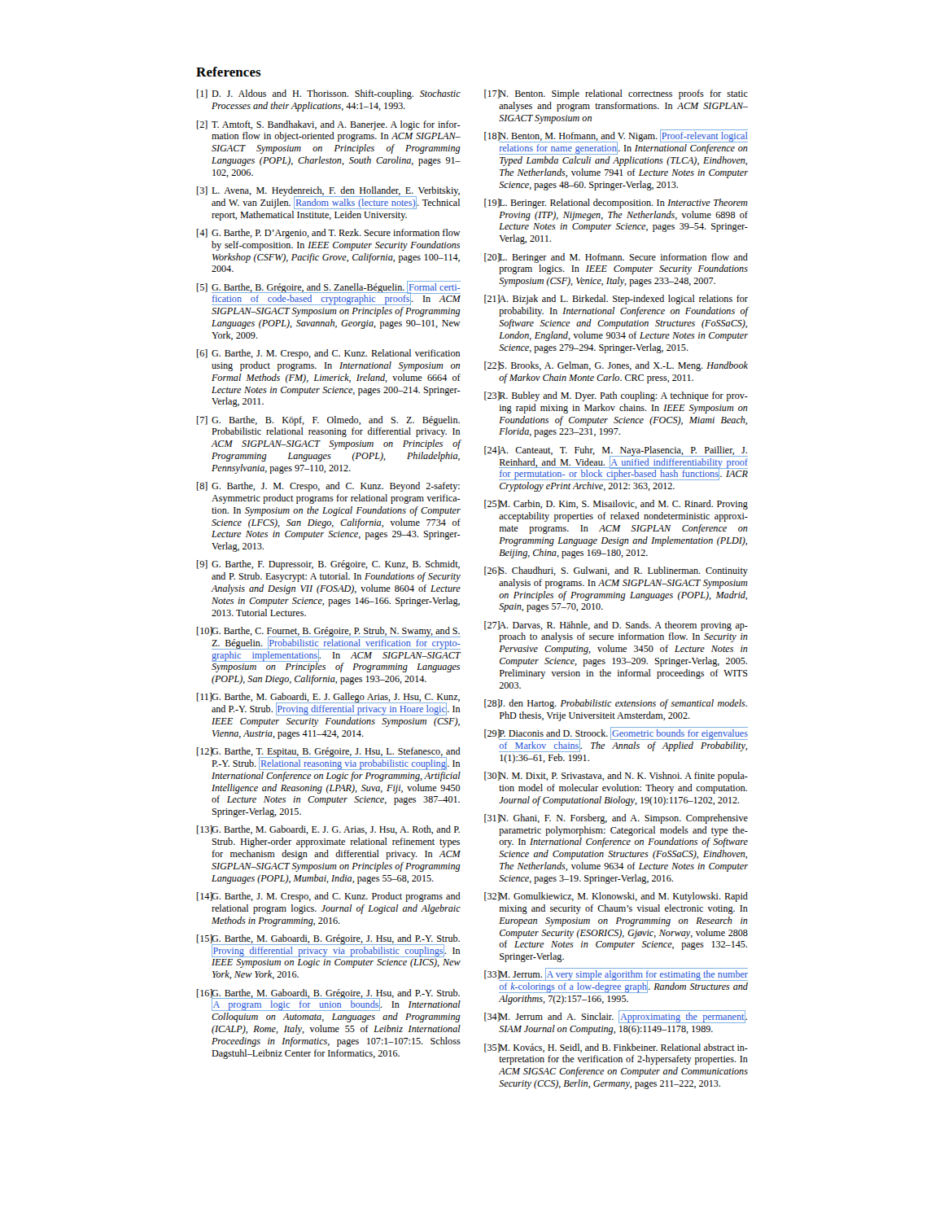References
[1] D. J. Aldous and H. Thorisson. Shift-coupling. Stochastic Processes and their Applications, 44:1–14, 1993.
[2] T. Amtoft, S. Bandhakavi, and A. Banerjee. A logic for information flow in object-oriented programs. In ACM SIGPLAN–SIGACT Symposium on Principles of Programming Languages (POPL), Charleston, South Carolina, pages 91–102, 2006.
[3] L. Avena, M. Heydenreich, F. den Hollander, E. Verbitskiy, and W. van Zuijlen. Random walks (lecture notes). Technical report, Mathematical Institute, Leiden University.
[4] G. Barthe, P. D’Argenio, and T. Rezk. Secure information flow by self-composition. In IEEE Computer Security Foundations Workshop (CSFW), Pacific Grove, California, pages 100–114, 2004.
[5] G. Barthe, B. Grégoire, and S. Zanella-Béguelin. Formal certification of code-based cryptographic proofs. In ACM SIGPLAN–SIGACT Symposium on Principles of Programming Languages (POPL), Savannah, Georgia, pages 90–101, New York, 2009.
[6] G. Barthe, J. M. Crespo, and C. Kunz. Relational verification using product programs. In International Symposium on Formal Methods (FM), Limerick, Ireland, volume 6664 of Lecture Notes in Computer Science, pages 200–214. Springer-Verlag, 2011.
[7] G. Barthe, B. Köpf, F. Olmedo, and S. Z. Béguelin. Probabilistic relational reasoning for differential privacy. In ACM SIGPLAN–SIGACT Symposium on Principles of Programming Languages (POPL), Philadelphia, Pennsylvania, pages 97–110, 2012.
[8] G. Barthe, J. M. Crespo, and C. Kunz. Beyond 2-safety: Asymmetric product programs for relational program verification. In Symposium on the Logical Foundations of Computer Science (LFCS), San Diego, California, volume 7734 of Lecture Notes in Computer Science, pages 29–43. Springer-Verlag, 2013.
[9] G. Barthe, F. Dupressoir, B. Grégoire, C. Kunz, B. Schmidt, and P. Strub. Easycrypt: A tutorial. In Foundations of Security Analysis and Design VII (FOSAD), volume 8604 of Lecture Notes in Computer Science, pages 146–166. Springer-Verlag, 2013. Tutorial Lectures.
[10] G. Barthe, C. Fournet, B. Grégoire, P. Strub, N. Swamy, and S. Z. Béguelin. Probabilistic relational verification for cryptographic implementations. In ACM SIGPLAN–SIGACT Symposium on Principles of Programming Languages (POPL), San Diego, California, pages 193–206, 2014.
[11] G. Barthe, M. Gaboardi, E. J. Gallego Arias, J. Hsu, C. Kunz, and P.-Y. Strub. Proving differential privacy in Hoare logic. In IEEE Computer Security Foundations Symposium (CSF), Vienna, Austria, pages 411–424, 2014.
[12] G. Barthe, T. Espitau, B. Grégoire, J. Hsu, L. Stefanesco, and P.-Y. Strub. Relational reasoning via probabilistic coupling. In International Conference on Logic for Programming, Artificial Intelligence and Reasoning (LPAR), Suva, Fiji, volume 9450 of Lecture Notes in Computer Science, pages 387–401. Springer-Verlag, 2015.
[13] G. Barthe, M. Gaboardi, E. J. G. Arias, J. Hsu, A. Roth, and P. Strub. Higher-order approximate relational refinement types for mechanism design and differential privacy. In ACM SIGPLAN–SIGACT Symposium on Principles of Programming Languages (POPL), Mumbai, India, pages 55–68, 2015.
[14] G. Barthe, J. M. Crespo, and C. Kunz. Product programs and relational program logics. Journal of Logical and Algebraic Methods in Programming, 2016.
[15] G. Barthe, M. Gaboardi, B. Grégoire, J. Hsu, and P.-Y. Strub. Proving differential privacy via probabilistic couplings. In IEEE Symposium on Logic in Computer Science (LICS), New York, New York, 2016.
[16] G. Barthe, M. Gaboardi, B. Grégoire, J. Hsu, and P.-Y. Strub. A program logic for union bounds. In International Colloquium on Automata, Languages and Programming (ICALP), Rome, Italy, volume 55 of Leibniz International Proceedings in Informatics, pages 107:1–107:15. Schloss Dagstuhl–Leibniz Center for Informatics, 2016.
[17] N. Benton. Simple relational correctness proofs for static analyses and program transformations. In ACM SIGPLAN–SIGACT Symposium on
[18] N. Benton, M. Hofmann, and V. Nigam. Proof-relevant logical relations for name generation. In International Conference on Typed Lambda Calculi and Applications (TLCA), Eindhoven, The Netherlands, volume 7941 of Lecture Notes in Computer Science, pages 48–60. Springer-Verlag, 2013.
[19] L. Beringer. Relational decomposition. In Interactive Theorem Proving (ITP), Nijmegen, The Netherlands, volume 6898 of Lecture Notes in Computer Science, pages 39–54. Springer-Verlag, 2011.
[20] L. Beringer and M. Hofmann. Secure information flow and program logics. In IEEE Computer Security Foundations Symposium (CSF), Venice, Italy, pages 233–248, 2007.
[21] A. Bizjak and L. Birkedal. Step-indexed logical relations for probability. In International Conference on Foundations of Software Science and Computation Structures (FoSSaCS), London, England, volume 9034 of Lecture Notes in Computer Science, pages 279–294. Springer-Verlag, 2015.
[22] S. Brooks, A. Gelman, G. Jones, and X.-L. Meng. Handbook of Markov Chain Monte Carlo. CRC press, 2011.
[23] R. Bubley and M. Dyer. Path coupling: A technique for proving rapid mixing in Markov chains. In IEEE Symposium on Foundations of Computer Science (FOCS), Miami Beach, Florida, pages 223–231, 1997.
[24] A. Canteaut, T. Fuhr, M. Naya-Plasencia, P. Paillier, J. Reinhard, and M. Videau. A unified indifferentiability proof for permutation- or block cipher-based hash functions. IACR Cryptology ePrint Archive, 2012: 363, 2012.
[25] M. Carbin, D. Kim, S. Misailovic, and M. C. Rinard. Proving acceptability properties of relaxed nondeterministic approximate programs. In ACM SIGPLAN Conference on Programming Language Design and Implementation (PLDI), Beijing, China, pages 169–180, 2012.
[26] S. Chaudhuri, S. Gulwani, and R. Lublinerman. Continuity analysis of programs. In ACM SIGPLAN–SIGACT Symposium on Principles of Programming Languages (POPL), Madrid, Spain, pages 57–70, 2010.
[27] A. Darvas, R. Hähnle, and D. Sands. A theorem proving approach to analysis of secure information flow. In Security in Pervasive Computing, volume 3450 of Lecture Notes in Computer Science, pages 193–209. Springer-Verlag, 2005. Preliminary version in the informal proceedings of WITS 2003.
[28] J. den Hartog. Probabilistic extensions of semantical models. PhD thesis, Vrije Universiteit Amsterdam, 2002.
[29] P. Diaconis and D. Stroock. Geometric bounds for eigenvalues of Markov chains. The Annals of Applied Probability, 1(1):36–61, Feb. 1991.
[30] N. M. Dixit, P. Srivastava, and N. K. Vishnoi. A finite population model of molecular evolution: Theory and computation. Journal of Computational Biology, 19(10):1176–1202, 2012.
[31] N. Ghani, F. N. Forsberg, and A. Simpson. Comprehensive parametric polymorphism: Categorical models and type theory. In International Conference on Foundations of Software Science and Computation Structures (FoSSaCS), Eindhoven, The Netherlands, volume 9634 of Lecture Notes in Computer Science, pages 3–19. Springer-Verlag, 2016.
[32] M. Gomulkiewicz, M. Klonowski, and M. Kutylowski. Rapid mixing and security of Chaum’s visual electronic voting. In European Symposium on Programming on Research in Computer Security (ESORICS), Gjøvic, Norway, volume 2808 of Lecture Notes in Computer Science, pages 132–145. Springer-Verlag.
[33] M. Jerrum. A very simple algorithm for estimating the number of k-colorings of a low-degree graph. Random Structures and Algorithms, 7(2):157–166, 1995.
[34] M. Jerrum and A. Sinclair. Approximating the permanent. SIAM Journal on Computing, 18(6):1149–1178, 1989.
[35] M. Kovács, H. Seidl, and B. Finkbeiner. Relational abstract interpretation for the verification of 2-hypersafety properties. In ACM SIGSAC Conference on Computer and Communications Security (CCS), Berlin, Germany, pages 211–222, 2013.